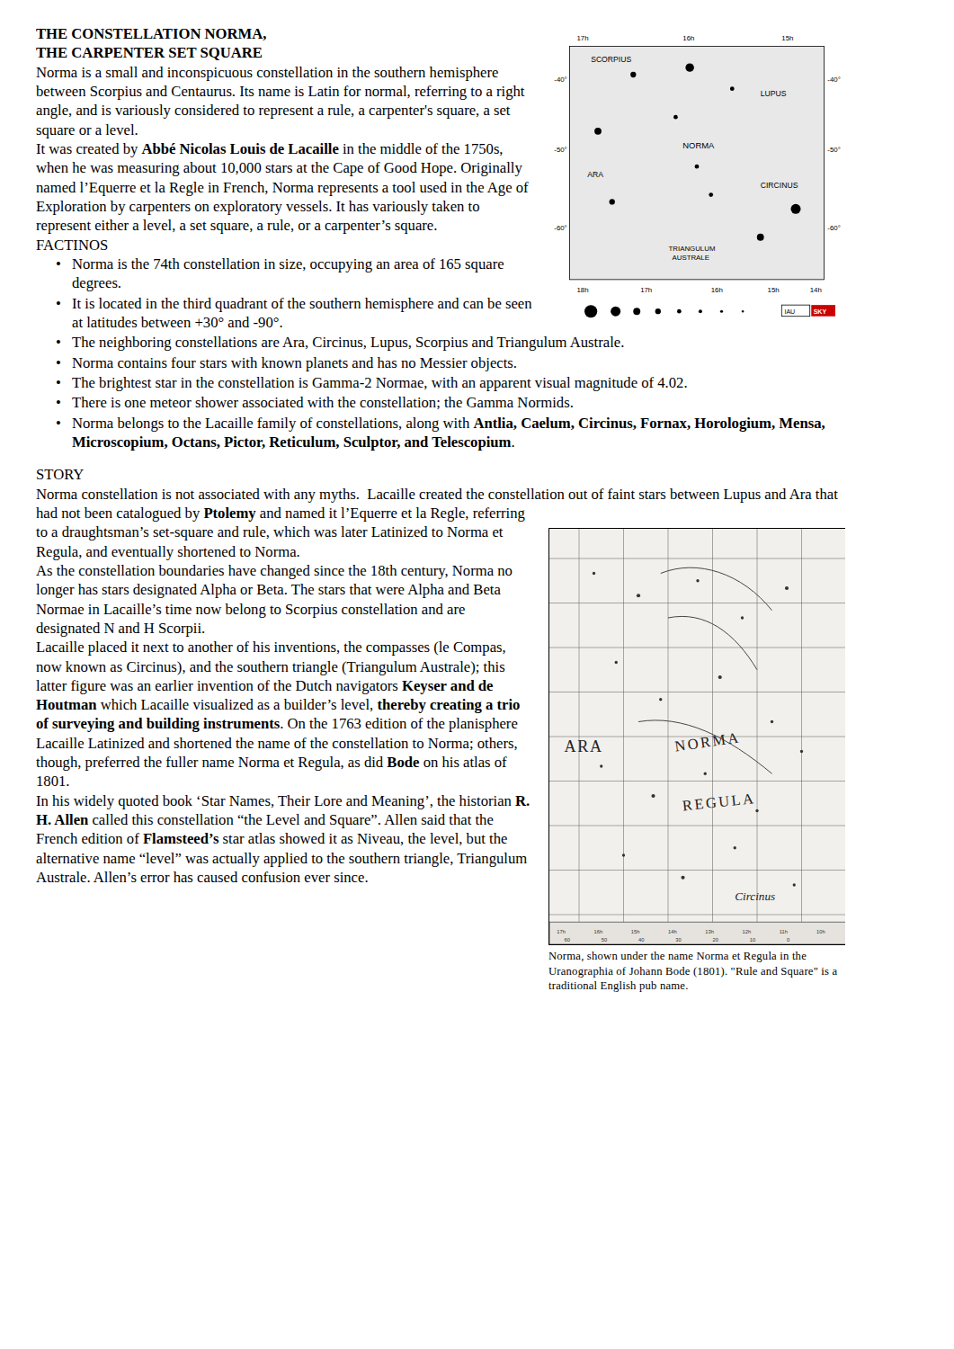The Constellation Norma,
The Carpenter Set Square
Norma is a small and inconspicuous constellation in the southern hemisphere between Scorpius and Centaurus. Its name is Latin for normal, referring to a right angle, and is variously considered to represent a rule, a carpenter's square, a set square or a level.
It was created by Abbé Nicolas Louis de Lacaille in the middle of the 1750s, when he was measuring about 10,000 stars at the Cape of Good Hope. Originally named l’Equerre et la Regle in French, Norma represents a tool used in the Age of Exploration by carpenters on exploratory vessels. It has variously taken to represent either a level, a set square, a rule, or a carpenter’s square.
FACTINOS
Norma is the 74th constellation in size, occupying an area of 165 square degrees.
It is located in the third quadrant of the southern hemisphere and can be seen at latitudes between +30° and -90°.
The neighboring constellations are Ara, Circinus, Lupus, Scorpius and Triangulum Australe.
Norma contains four stars with known planets and has no Messier objects.
The brightest star in the constellation is Gamma-2 Normae, with an apparent visual magnitude of 4.02.
There is one meteor shower associated with the constellation; the Gamma Normids.
Norma belongs to the Lacaille family of constellations, along with Antlia, Caelum, Circinus, Fornax, Horologium, Mensa, Microscopium, Octans, Pictor, Reticulum, Sculptor, and Telescopium.
STORY
Norma constellation is not associated with any myths. Lacaille created the constellation out of faint stars between Lupus and Ara that had not been catalogued by Ptolemy and named it l’Equerre et la Regle, referring
Norma, shown under the name Norma et Regula in the Uranographia of Johann Bode (1801). "Rule and Square" is a traditional English pub name.
to a draughtsman’s set-square and rule, which was later Latinized to Norma et Regula, and eventually shortened to Norma.
As the constellation boundaries have changed since the 18th century, Norma no longer has stars designated Alpha or Beta. The stars that were Alpha and Beta Normae in Lacaille’s time now belong to Scorpius constellation and are designated N and H Scorpii.
Lacaille placed it next to another of his inventions, the compasses (le Compas, now known as Circinus), and the southern triangle (Triangulum Australe); this latter figure was an earlier invention of the Dutch navigators Keyser and de Houtman which Lacaille visualized as a builder’s level, thereby creating a trio of surveying and building instruments. On the 1763 edition of the planisphere Lacaille Latinized and shortened the name of the constellation to Norma; others, though, preferred the fuller name Norma et Regula, as did Bode on his atlas of 1801.
In his widely quoted book ‘Star Names, Their Lore and Meaning’, the historian R. H. Allen called this constellation “the Level and Square”. Allen said that the French edition of Flamsteed’s star atlas showed it as Niveau, the level, but the alternative name “level” was actually applied to the southern triangle, Triangulum Australe. Allen’s error has caused confusion ever since.